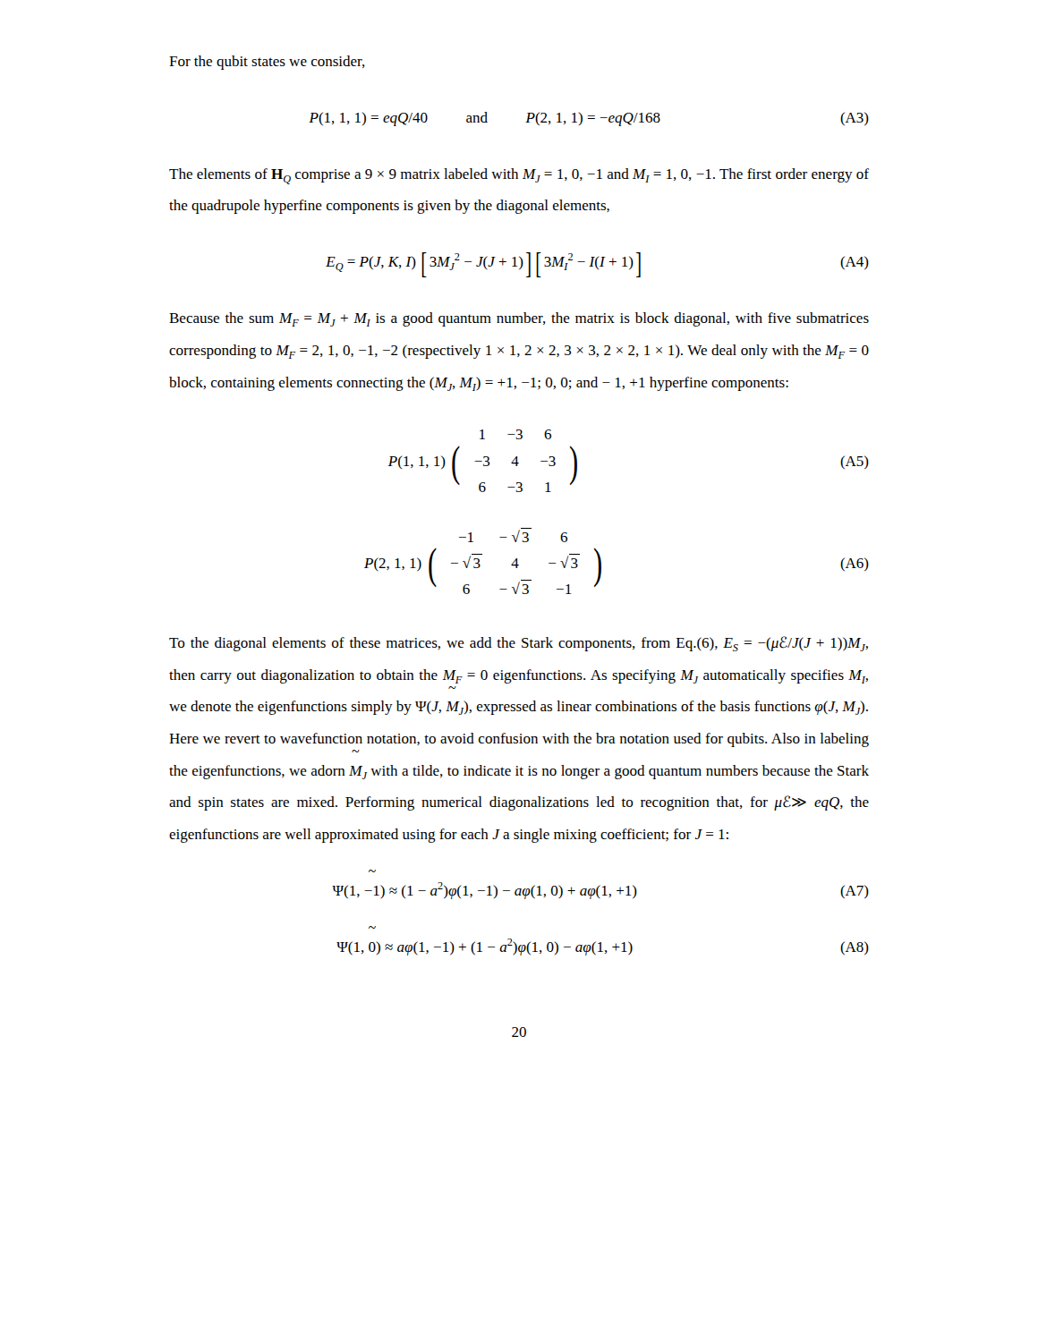For the qubit states we consider,
P(1, 1, 1) = eqQ/40 and P(2, 1, 1) = −eqQ/168
(A3)
The elements of HQ comprise a 9 × 9 matrix labeled with MJ = 1, 0, −1 and MI = 1, 0, −1. The first order energy of the quadrupole hyperfine components is given by the diagonal elements,
EQ = P(J, K, I) [3MJ2 − J(J + 1)][3MI2 − I(I + 1)]
(A4)
Because the sum MF = MJ + MI is a good quantum number, the matrix is block diagonal, with five submatrices corresponding to MF = 2, 1, 0, −1, −2 (respectively 1 × 1, 2 × 2, 3 × 3, 2 × 2, 1 × 1). We deal only with the MF = 0 block, containing elements connecting the (MJ, MI) = +1, −1; 0, 0; and − 1, +1 hyperfine components:
P(1, 1, 1)(
| 1 | −3 | 6 |
| −3 | 4 | −3 |
| 6 | −3 | 1 |
)
(A5)
P(2, 1, 1)(
| −1 | − √ 3 | 6 |
| − √ 3 | 4 | − √ 3 |
| 6 | − √ 3 | −1 |
)
(A6)
To the diagonal elements of these matrices, we add the Stark components, from Eq.(6), ES = −(μℰ/J(J + 1))MJ, then carry out diagonalization to obtain the MF = 0 eigenfunctions. As specifying MJ automatically specifies MI, we denote the eigenfunctions simply by Ψ(J, ~MJ), expressed as linear combinations of the basis functions φ(J, MJ). Here we revert to wavefunction notation, to avoid confusion with the bra notation used for qubits. Also in labeling the eigenfunctions, we adorn ~MJ with a tilde, to indicate it is no longer a good quantum numbers because the Stark and spin states are mixed. Performing numerical diagonalizations led to recognition that, for μℰ≫ eqQ, the eigenfunctions are well approximated using for each J a single mixing coefficient; for J = 1:
Ψ(1, ~−1) ≈ (1 − a2)φ(1, −1) − aφ(1, 0) + aφ(1, +1)
(A7)
Ψ(1, ~0) ≈ aφ(1, −1) + (1 − a2)φ(1, 0) − aφ(1, +1)
(A8)
20